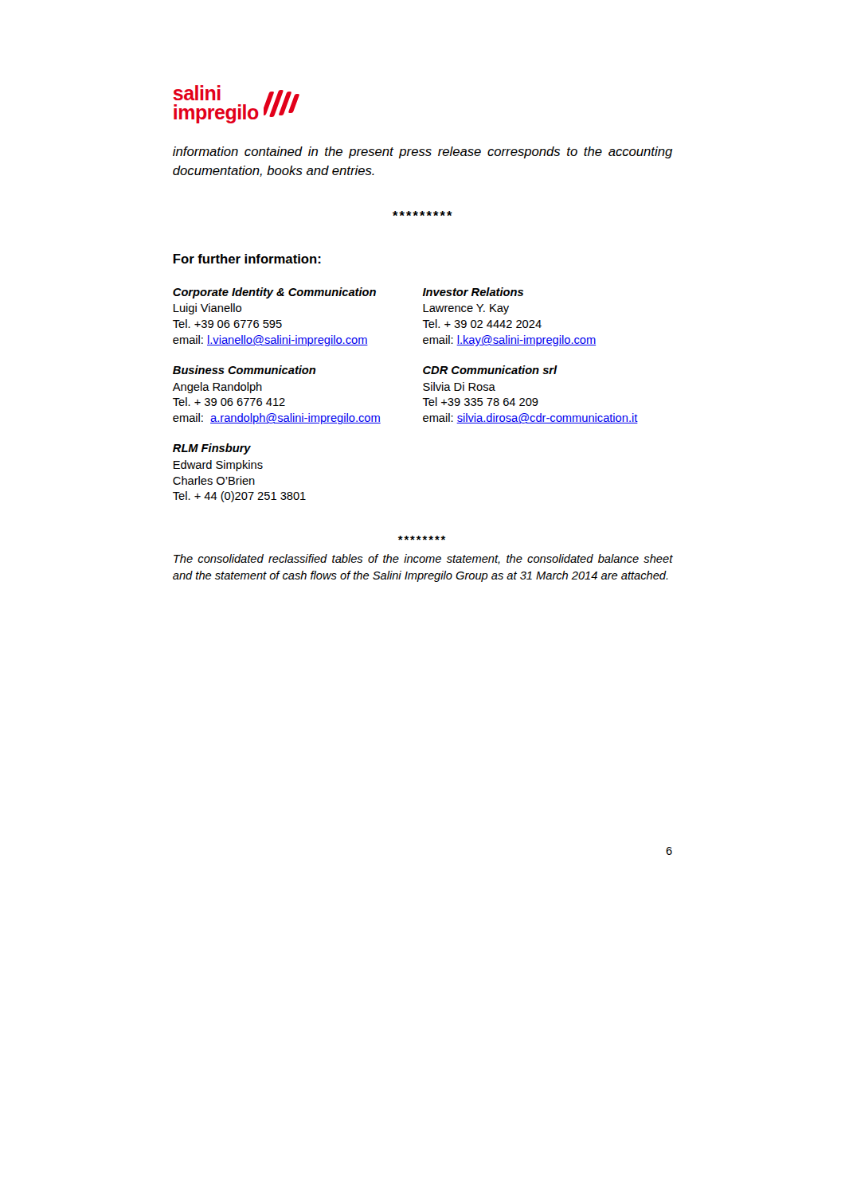salini
impregilo
information contained in the present press release corresponds to the accounting documentation, books and entries.
*********
For further information:
| Corporate Identity & Communication Luigi Vianello Tel. +39 06 6776 595 email: l.vianello@salini-impregilo.com | Investor Relations Lawrence Y. Kay Tel. + 39 02 4442 2024 email: l.kay@salini-impregilo.com |
| Business Communication Angela Randolph Tel. + 39 06 6776 412 email: a.randolph@salini-impregilo.com | CDR Communication srl Silvia Di Rosa Tel +39 335 78 64 209 email: silvia.dirosa@cdr-communication.it |
| RLM Finsbury Edward Simpkins Charles O’Brien Tel. + 44 (0)207 251 3801 | |
********
The consolidated reclassified tables of the income statement, the consolidated balance sheet and the statement of cash flows of the Salini Impregilo Group as at 31 March 2014 are attached.
6